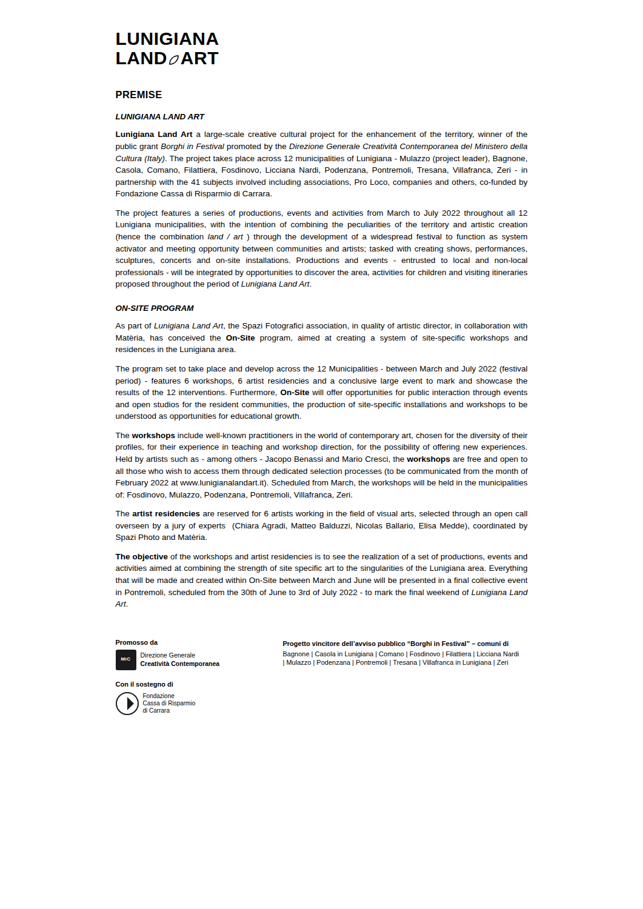LUNIGIANA LAND ART
PREMISE
LUNIGIANA LAND ART
Lunigiana Land Art a large-scale creative cultural project for the enhancement of the territory, winner of the public grant Borghi in Festival promoted by the Direzione Generale Creatività Contemporanea del Ministero della Cultura (Italy). The project takes place across 12 municipalities of Lunigiana - Mulazzo (project leader), Bagnone, Casola, Comano, Filattiera, Fosdinovo, Licciana Nardi, Podenzana, Pontremoli, Tresana, Villafranca, Zeri - in partnership with the 41 subjects involved including associations, Pro Loco, companies and others, co-funded by Fondazione Cassa di Risparmio di Carrara.
The project features a series of productions, events and activities from March to July 2022 throughout all 12 Lunigiana municipalities, with the intention of combining the peculiarities of the territory and artistic creation (hence the combination land / art ) through the development of a widespread festival to function as system activator and meeting opportunity between communities and artists; tasked with creating shows, performances, sculptures, concerts and on-site installations. Productions and events - entrusted to local and non-local professionals - will be integrated by opportunities to discover the area, activities for children and visiting itineraries proposed throughout the period of Lunigiana Land Art.
ON-SITE PROGRAM
As part of Lunigiana Land Art, the Spazi Fotografici association, in quality of artistic director, in collaboration with Matèria, has conceived the On-Site program, aimed at creating a system of site-specific workshops and residences in the Lunigiana area.
The program set to take place and develop across the 12 Municipalities - between March and July 2022 (festival period) - features 6 workshops, 6 artist residencies and a conclusive large event to mark and showcase the results of the 12 interventions. Furthermore, On-Site will offer opportunities for public interaction through events and open studios for the resident communities, the production of site-specific installations and workshops to be understood as opportunities for educational growth.
The workshops include well-known practitioners in the world of contemporary art, chosen for the diversity of their profiles, for their experience in teaching and workshop direction, for the possibility of offering new experiences. Held by artists such as - among others - Jacopo Benassi and Mario Cresci, the workshops are free and open to all those who wish to access them through dedicated selection processes (to be communicated from the month of February 2022 at www.lunigianalandart.it). Scheduled from March, the workshops will be held in the municipalities of: Fosdinovo, Mulazzo, Podenzana, Pontremoli, Villafranca, Zeri.
The artist residencies are reserved for 6 artists working in the field of visual arts, selected through an open call overseen by a jury of experts (Chiara Agradi, Matteo Balduzzi, Nicolas Ballario, Elisa Medde), coordinated by Spazi Photo and Matèria.
The objective of the workshops and artist residencies is to see the realization of a set of productions, events and activities aimed at combining the strength of site specific art to the singularities of the Lunigiana area. Everything that will be made and created within On-Site between March and June will be presented in a final collective event in Pontremoli, scheduled from the 30th of June to 3rd of July 2022 - to mark the final weekend of Lunigiana Land Art.
Promosso da
MiC
Direzione Generale Creatività Contemporanea
Con il sostegno di
Fondazione
Cassa di Risparmio
di Carrara
Progetto vincitore dell’avviso pubblico “Borghi in Festival” – comuni di
Bagnone | Casola in Lunigiana | Comano | Fosdinovo | Filattiera | Licciana Nardi
| Mulazzo | Podenzana | Pontremoli | Tresana | Villafranca in Lunigiana | Zeri